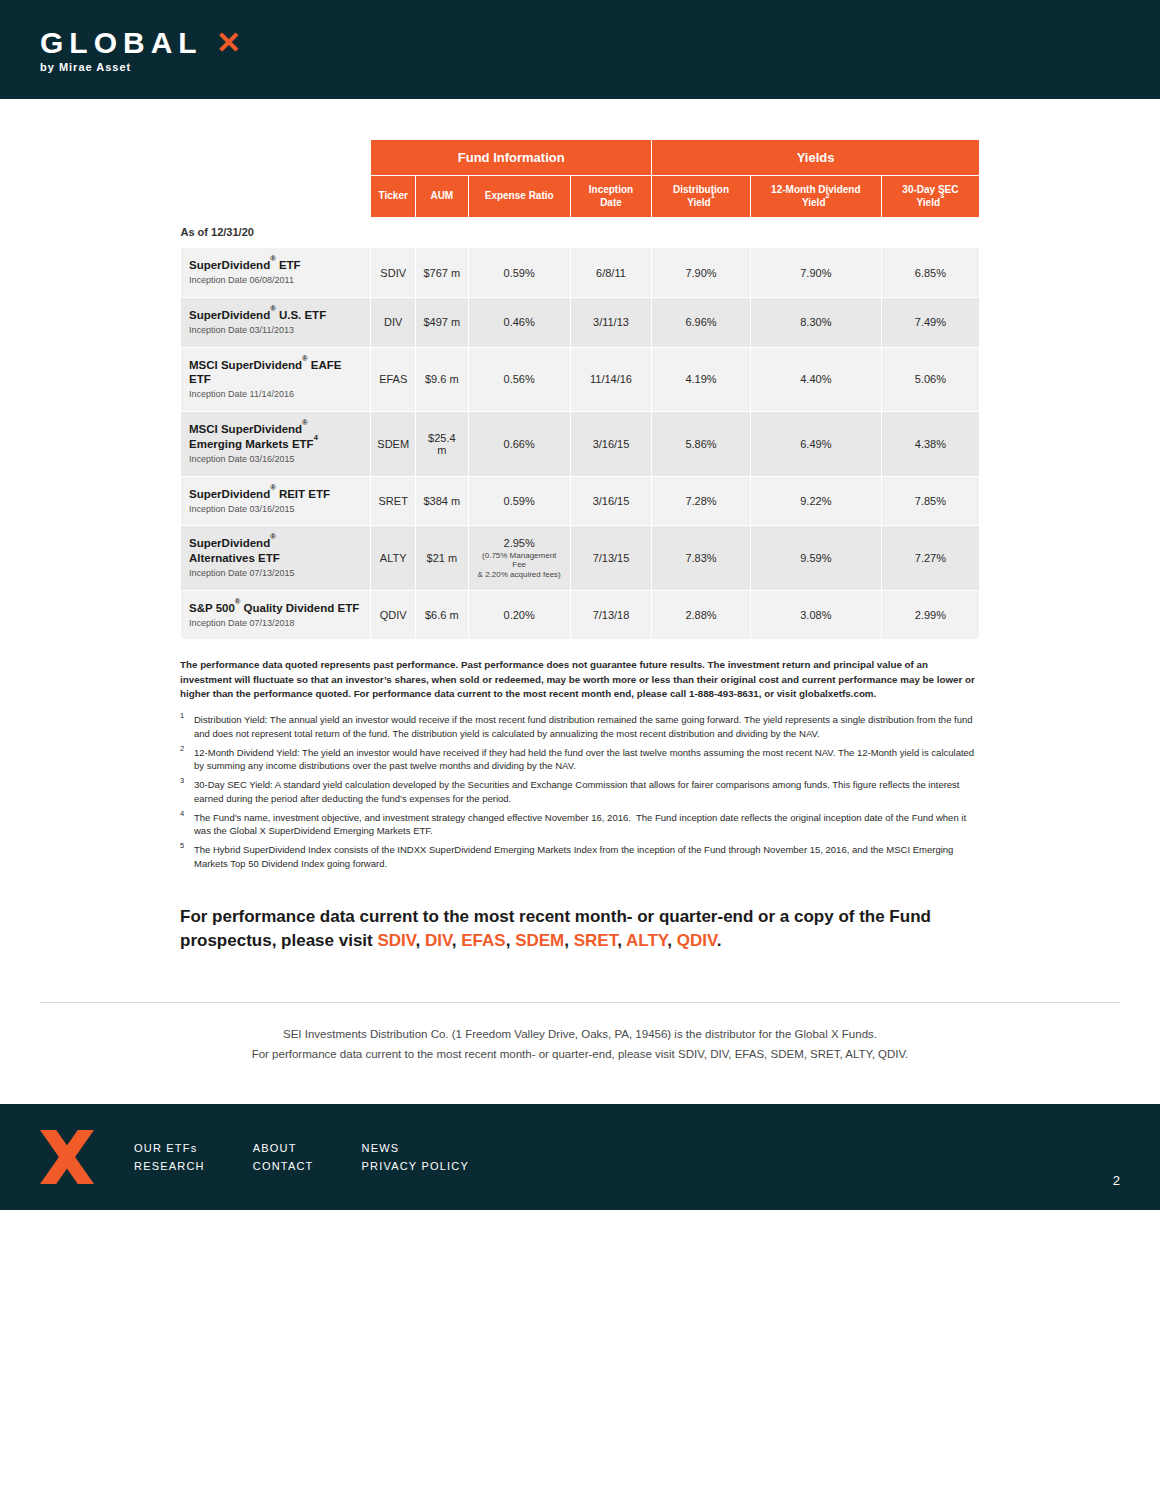GLOBAL ✕
by Mirae Asset
| | Fund Information | Yields |
| --- | --- | --- |
| Ticker | AUM | Expense Ratio | Inception Date | Distribution Yield 1 | 12-Month Dividend Yield 2 | 30-Day SEC Yield 3 |
| As of 12/31/20 | |
| SuperDividend ® ETF Inception Date 06/08/2011 | SDIV | $767 m | 0.59% | 6/8/11 | 7.90% | 7.90% | 6.85% |
| SuperDividend ® U.S. ETF Inception Date 03/11/2013 | DIV | $497 m | 0.46% | 3/11/13 | 6.96% | 8.30% | 7.49% |
| MSCI SuperDividend ® EAFE ETF Inception Date 11/14/2016 | EFAS | $9.6 m | 0.56% | 11/14/16 | 4.19% | 4.40% | 5.06% |
| MSCI SuperDividend ® Emerging Markets ETF 4 Inception Date 03/16/2015 | SDEM | $25.4 m | 0.66% | 3/16/15 | 5.86% | 6.49% | 4.38% |
| SuperDividend ® REIT ETF Inception Date 03/16/2015 | SRET | $384 m | 0.59% | 3/16/15 | 7.28% | 9.22% | 7.85% |
| SuperDividend ® Alternatives ETF Inception Date 07/13/2015 | ALTY | $21 m | 2.95% (0.75% Management Fee & 2.20% acquired fees) | 7/13/15 | 7.83% | 9.59% | 7.27% |
| S&P 500 ® Quality Dividend ETF Inception Date 07/13/2018 | QDIV | $6.6 m | 0.20% | 7/13/18 | 2.88% | 3.08% | 2.99% |
The performance data quoted represents past performance. Past performance does not guarantee future results. The investment return and principal value of an investment will fluctuate so that an investor’s shares, when sold or redeemed, may be worth more or less than their original cost and current performance may be lower or higher than the performance quoted. For performance data current to the most recent month end, please call 1-888-493-8631, or visit globalxetfs.com.
1 Distribution Yield: The annual yield an investor would receive if the most recent fund distribution remained the same going forward. The yield represents a single distribution from the fund and does not represent total return of the fund. The distribution yield is calculated by annualizing the most recent distribution and dividing by the NAV.
212-Month Dividend Yield: The yield an investor would have received if they had held the fund over the last twelve months assuming the most recent NAV. The 12-Month yield is calculated by summing any income distributions over the past twelve months and dividing by the NAV.
330-Day SEC Yield: A standard yield calculation developed by the Securities and Exchange Commission that allows for fairer comparisons among funds. This figure reflects the interest earned during the period after deducting the fund’s expenses for the period.
4 The Fund’s name, investment objective, and investment strategy changed effective November 16, 2016. The Fund inception date reflects the original inception date of the Fund when it was the Global X SuperDividend Emerging Markets ETF.
5 The Hybrid SuperDividend Index consists of the INDXX SuperDividend Emerging Markets Index from the inception of the Fund through November 15, 2016, and the MSCI Emerging Markets Top 50 Dividend Index going forward.
For performance data current to the most recent month- or quarter-end or a copy of the Fund prospectus, please visit SDIV, DIV, EFAS, SDEM, SRET, ALTY, QDIV.
SEI Investments Distribution Co. (1 Freedom Valley Drive, Oaks, PA, 19456) is the distributor for the Global X Funds.
For performance data current to the most recent month- or quarter-end, please visit SDIV, DIV, EFAS, SDEM, SRET, ALTY, QDIV.
OUR ETFs RESEARCH
ABOUT CONTACT
NEWS PRIVACY POLICY
2